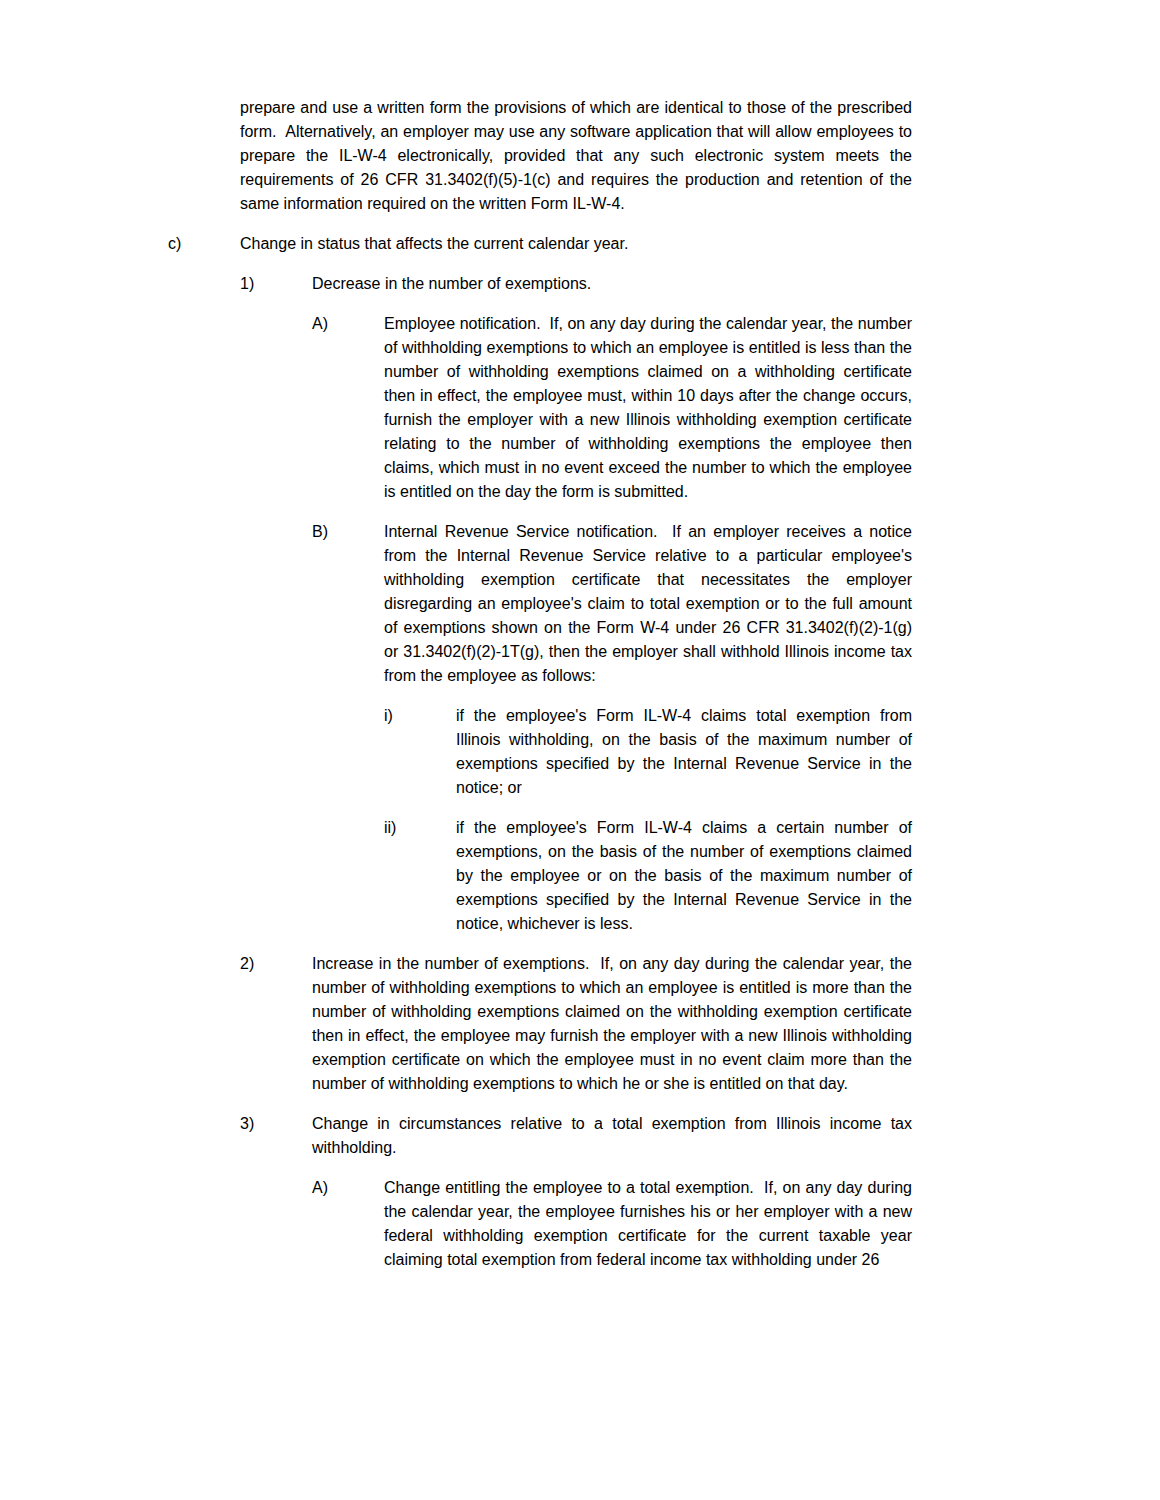prepare and use a written form the provisions of which are identical to those of the prescribed form. Alternatively, an employer may use any software application that will allow employees to prepare the IL-W-4 electronically, provided that any such electronic system meets the requirements of 26 CFR 31.3402(f)(5)-1(c) and requires the production and retention of the same information required on the written Form IL-W-4.
c) Change in status that affects the current calendar year.
1) Decrease in the number of exemptions.
A) Employee notification. If, on any day during the calendar year, the number of withholding exemptions to which an employee is entitled is less than the number of withholding exemptions claimed on a withholding certificate then in effect, the employee must, within 10 days after the change occurs, furnish the employer with a new Illinois withholding exemption certificate relating to the number of withholding exemptions the employee then claims, which must in no event exceed the number to which the employee is entitled on the day the form is submitted.
B) Internal Revenue Service notification. If an employer receives a notice from the Internal Revenue Service relative to a particular employee's withholding exemption certificate that necessitates the employer disregarding an employee's claim to total exemption or to the full amount of exemptions shown on the Form W-4 under 26 CFR 31.3402(f)(2)-1(g) or 31.3402(f)(2)-1T(g), then the employer shall withhold Illinois income tax from the employee as follows:
i) if the employee's Form IL-W-4 claims total exemption from Illinois withholding, on the basis of the maximum number of exemptions specified by the Internal Revenue Service in the notice; or
ii) if the employee's Form IL-W-4 claims a certain number of exemptions, on the basis of the number of exemptions claimed by the employee or on the basis of the maximum number of exemptions specified by the Internal Revenue Service in the notice, whichever is less.
2) Increase in the number of exemptions. If, on any day during the calendar year, the number of withholding exemptions to which an employee is entitled is more than the number of withholding exemptions claimed on the withholding exemption certificate then in effect, the employee may furnish the employer with a new Illinois withholding exemption certificate on which the employee must in no event claim more than the number of withholding exemptions to which he or she is entitled on that day.
3) Change in circumstances relative to a total exemption from Illinois income tax withholding.
A) Change entitling the employee to a total exemption. If, on any day during the calendar year, the employee furnishes his or her employer with a new federal withholding exemption certificate for the current taxable year claiming total exemption from federal income tax withholding under 26